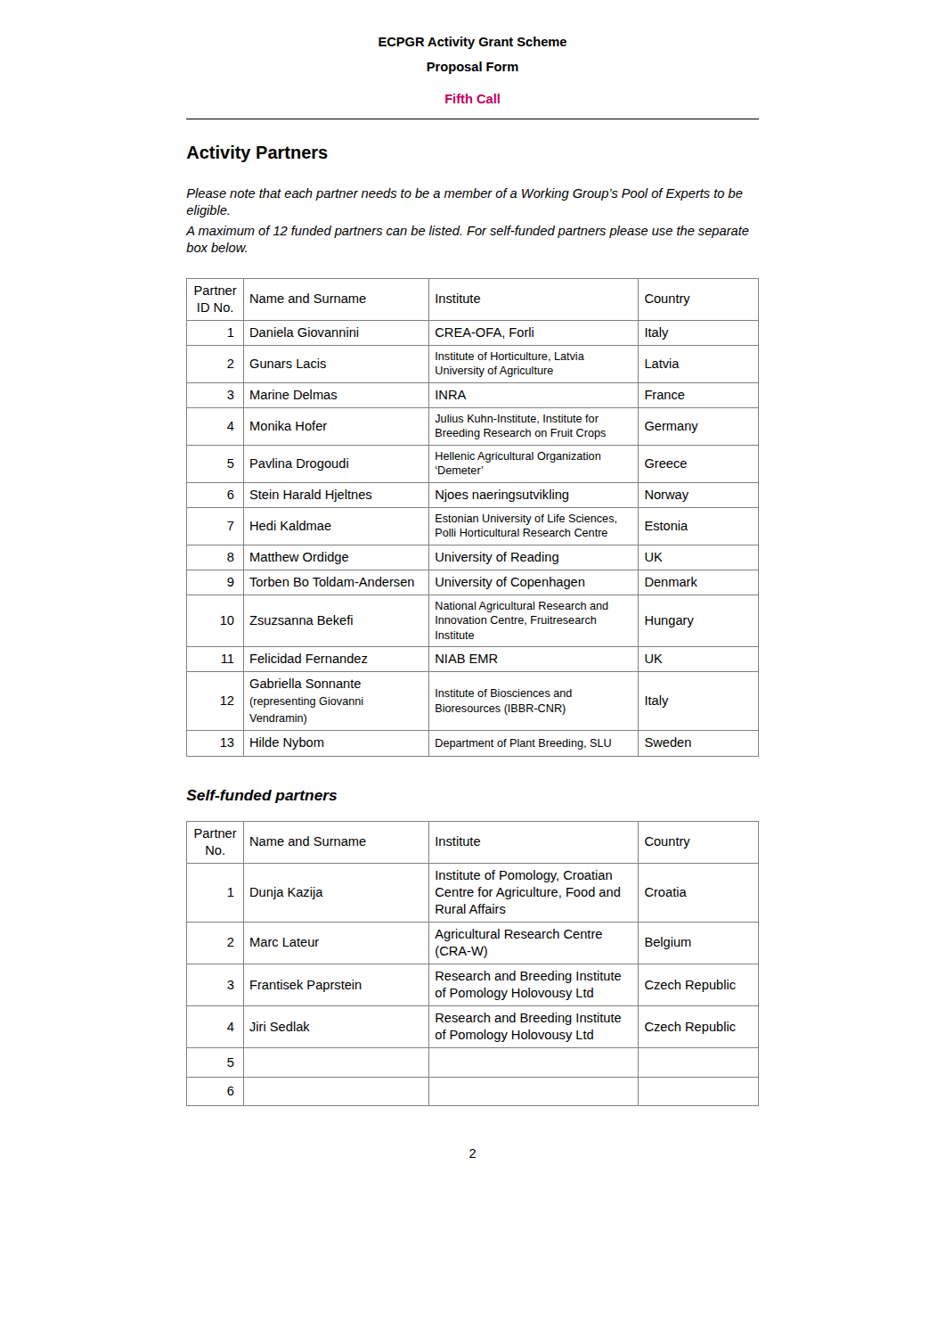ECPGR Activity Grant Scheme
Proposal Form
Fifth Call
Activity Partners
Please note that each partner needs to be a member of a Working Group’s Pool of Experts to be eligible.
A maximum of 12 funded partners can be listed. For self-funded partners please use the separate box below.
| Partner ID No. | Name and Surname | Institute | Country |
| --- | --- | --- | --- |
| 1 | Daniela Giovannini | CREA-OFA, Forli | Italy |
| 2 | Gunars Lacis | Institute of Horticulture, Latvia University of Agriculture | Latvia |
| 3 | Marine Delmas | INRA | France |
| 4 | Monika Hofer | Julius Kuhn-Institute, Institute for Breeding Research on Fruit Crops | Germany |
| 5 | Pavlina Drogoudi | Hellenic Agricultural Organization ‘Demeter’ | Greece |
| 6 | Stein Harald Hjeltnes | Njoes naeringsutvikling | Norway |
| 7 | Hedi Kaldmae | Estonian University of Life Sciences, Polli Horticultural Research Centre | Estonia |
| 8 | Matthew Ordidge | University of Reading | UK |
| 9 | Torben Bo Toldam-Andersen | University of Copenhagen | Denmark |
| 10 | Zsuzsanna Bekefi | National Agricultural Research and Innovation Centre, Fruitresearch Institute | Hungary |
| 11 | Felicidad Fernandez | NIAB EMR | UK |
| 12 | Gabriella Sonnante (representing Giovanni Vendramin) | Institute of Biosciences and Bioresources (IBBR-CNR) | Italy |
| 13 | Hilde Nybom | Department of Plant Breeding, SLU | Sweden |
Self-funded partners
| Partner No. | Name and Surname | Institute | Country |
| --- | --- | --- | --- |
| 1 | Dunja Kazija | Institute of Pomology, Croatian Centre for Agriculture, Food and Rural Affairs | Croatia |
| 2 | Marc Lateur | Agricultural Research Centre (CRA-W) | Belgium |
| 3 | Frantisek Paprstein | Research and Breeding Institute of Pomology Holovousy Ltd | Czech Republic |
| 4 | Jiri Sedlak | Research and Breeding Institute of Pomology Holovousy Ltd | Czech Republic |
| 5 | | | |
| 6 | | | |
2